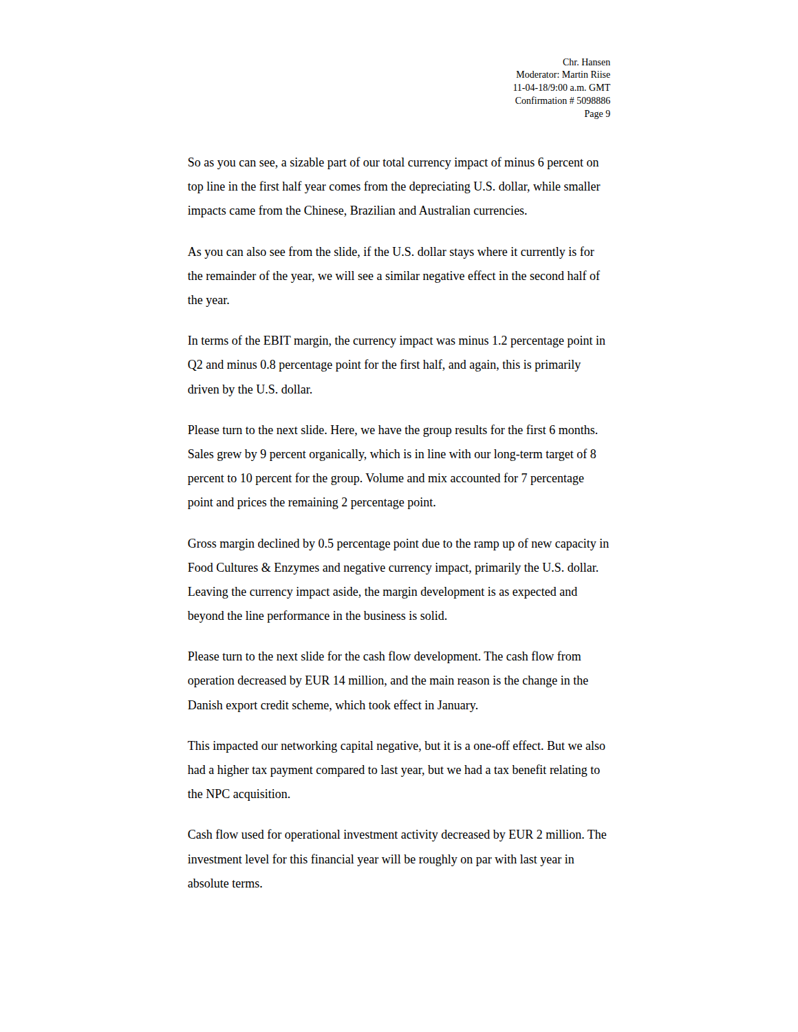Chr. Hansen
Moderator: Martin Riise
11-04-18/9:00 a.m. GMT
Confirmation # 5098886
Page 9
So as you can see, a sizable part of our total currency impact of minus 6 percent on top line in the first half year comes from the depreciating U.S. dollar, while smaller impacts came from the Chinese, Brazilian and Australian currencies.
As you can also see from the slide, if the U.S. dollar stays where it currently is for the remainder of the year, we will see a similar negative effect in the second half of the year.
In terms of the EBIT margin, the currency impact was minus 1.2 percentage point in Q2 and minus 0.8 percentage point for the first half, and again, this is primarily driven by the U.S. dollar.
Please turn to the next slide. Here, we have the group results for the first 6 months. Sales grew by 9 percent organically, which is in line with our long-term target of 8 percent to 10 percent for the group. Volume and mix accounted for 7 percentage point and prices the remaining 2 percentage point.
Gross margin declined by 0.5 percentage point due to the ramp up of new capacity in Food Cultures & Enzymes and negative currency impact, primarily the U.S. dollar. Leaving the currency impact aside, the margin development is as expected and beyond the line performance in the business is solid.
Please turn to the next slide for the cash flow development. The cash flow from operation decreased by EUR 14 million, and the main reason is the change in the Danish export credit scheme, which took effect in January.
This impacted our networking capital negative, but it is a one-off effect. But we also had a higher tax payment compared to last year, but we had a tax benefit relating to the NPC acquisition.
Cash flow used for operational investment activity decreased by EUR 2 million. The investment level for this financial year will be roughly on par with last year in absolute terms.